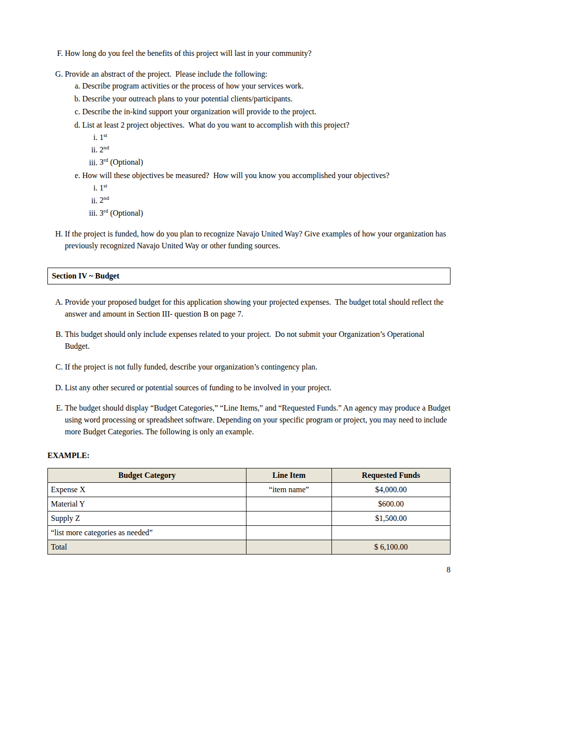How long do you feel the benefits of this project will last in your community?
Provide an abstract of the project. Please include the following:
Describe program activities or the process of how your services work.
Describe your outreach plans to your potential clients/participants.
Describe the in-kind support your organization will provide to the project.
List at least 2 project objectives. What do you want to accomplish with this project?
1st
2nd
3rd (Optional)
How will these objectives be measured? How will you know you accomplished your objectives?
1st
2nd
3rd (Optional)
If the project is funded, how do you plan to recognize Navajo United Way? Give examples of how your organization has previously recognized Navajo United Way or other funding sources.
Section IV ~ Budget
Provide your proposed budget for this application showing your projected expenses. The budget total should reflect the answer and amount in Section III- question B on page 7.
This budget should only include expenses related to your project. Do not submit your Organization’s Operational Budget.
If the project is not fully funded, describe your organization’s contingency plan.
List any other secured or potential sources of funding to be involved in your project.
The budget should display “Budget Categories,” “Line Items,” and “Requested Funds.” An agency may produce a Budget using word processing or spreadsheet software. Depending on your specific program or project, you may need to include more Budget Categories. The following is only an example.
EXAMPLE:
| Budget Category | Line Item | Requested Funds |
| --- | --- | --- |
| Expense X | “item name” | $4,000.00 |
| Material Y | | $600.00 |
| Supply Z | | $1,500.00 |
| “list more categories as needed” | | |
| Total | | $ 6,100.00 |
8